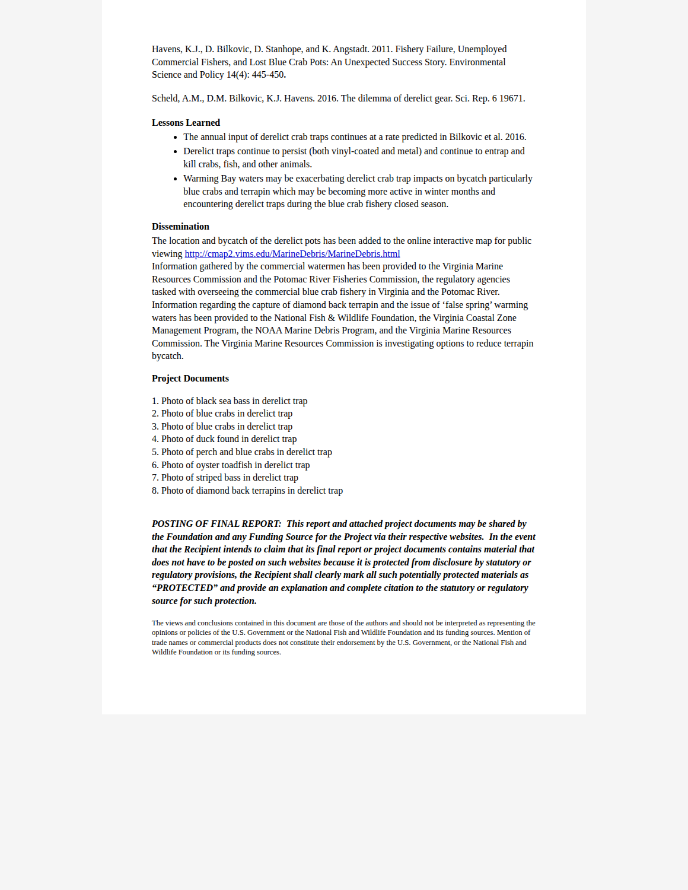Havens, K.J., D. Bilkovic, D. Stanhope, and K. Angstadt. 2011. Fishery Failure, Unemployed Commercial Fishers, and Lost Blue Crab Pots: An Unexpected Success Story. Environmental Science and Policy 14(4): 445-450.
Scheld, A.M., D.M. Bilkovic, K.J. Havens. 2016. The dilemma of derelict gear. Sci. Rep. 6 19671.
Lessons Learned
The annual input of derelict crab traps continues at a rate predicted in Bilkovic et al. 2016.
Derelict traps continue to persist (both vinyl-coated and metal) and continue to entrap and kill crabs, fish, and other animals.
Warming Bay waters may be exacerbating derelict crab trap impacts on bycatch particularly blue crabs and terrapin which may be becoming more active in winter months and encountering derelict traps during the blue crab fishery closed season.
Dissemination
The location and bycatch of the derelict pots has been added to the online interactive map for public viewing http://cmap2.vims.edu/MarineDebris/MarineDebris.html
Information gathered by the commercial watermen has been provided to the Virginia Marine Resources Commission and the Potomac River Fisheries Commission, the regulatory agencies tasked with overseeing the commercial blue crab fishery in Virginia and the Potomac River.
Information regarding the capture of diamond back terrapin and the issue of ‘false spring’ warming waters has been provided to the National Fish & Wildlife Foundation, the Virginia Coastal Zone Management Program, the NOAA Marine Debris Program, and the Virginia Marine Resources Commission. The Virginia Marine Resources Commission is investigating options to reduce terrapin bycatch.
Project Documents
1. Photo of black sea bass in derelict trap
2. Photo of blue crabs in derelict trap
3. Photo of blue crabs in derelict trap
4. Photo of duck found in derelict trap
5. Photo of perch and blue crabs in derelict trap
6. Photo of oyster toadfish in derelict trap
7. Photo of striped bass in derelict trap
8. Photo of diamond back terrapins in derelict trap
POSTING OF FINAL REPORT: This report and attached project documents may be shared by the Foundation and any Funding Source for the Project via their respective websites. In the event that the Recipient intends to claim that its final report or project documents contains material that does not have to be posted on such websites because it is protected from disclosure by statutory or regulatory provisions, the Recipient shall clearly mark all such potentially protected materials as “PROTECTED” and provide an explanation and complete citation to the statutory or regulatory source for such protection.
The views and conclusions contained in this document are those of the authors and should not be interpreted as representing the opinions or policies of the U.S. Government or the National Fish and Wildlife Foundation and its funding sources. Mention of trade names or commercial products does not constitute their endorsement by the U.S. Government, or the National Fish and Wildlife Foundation or its funding sources.